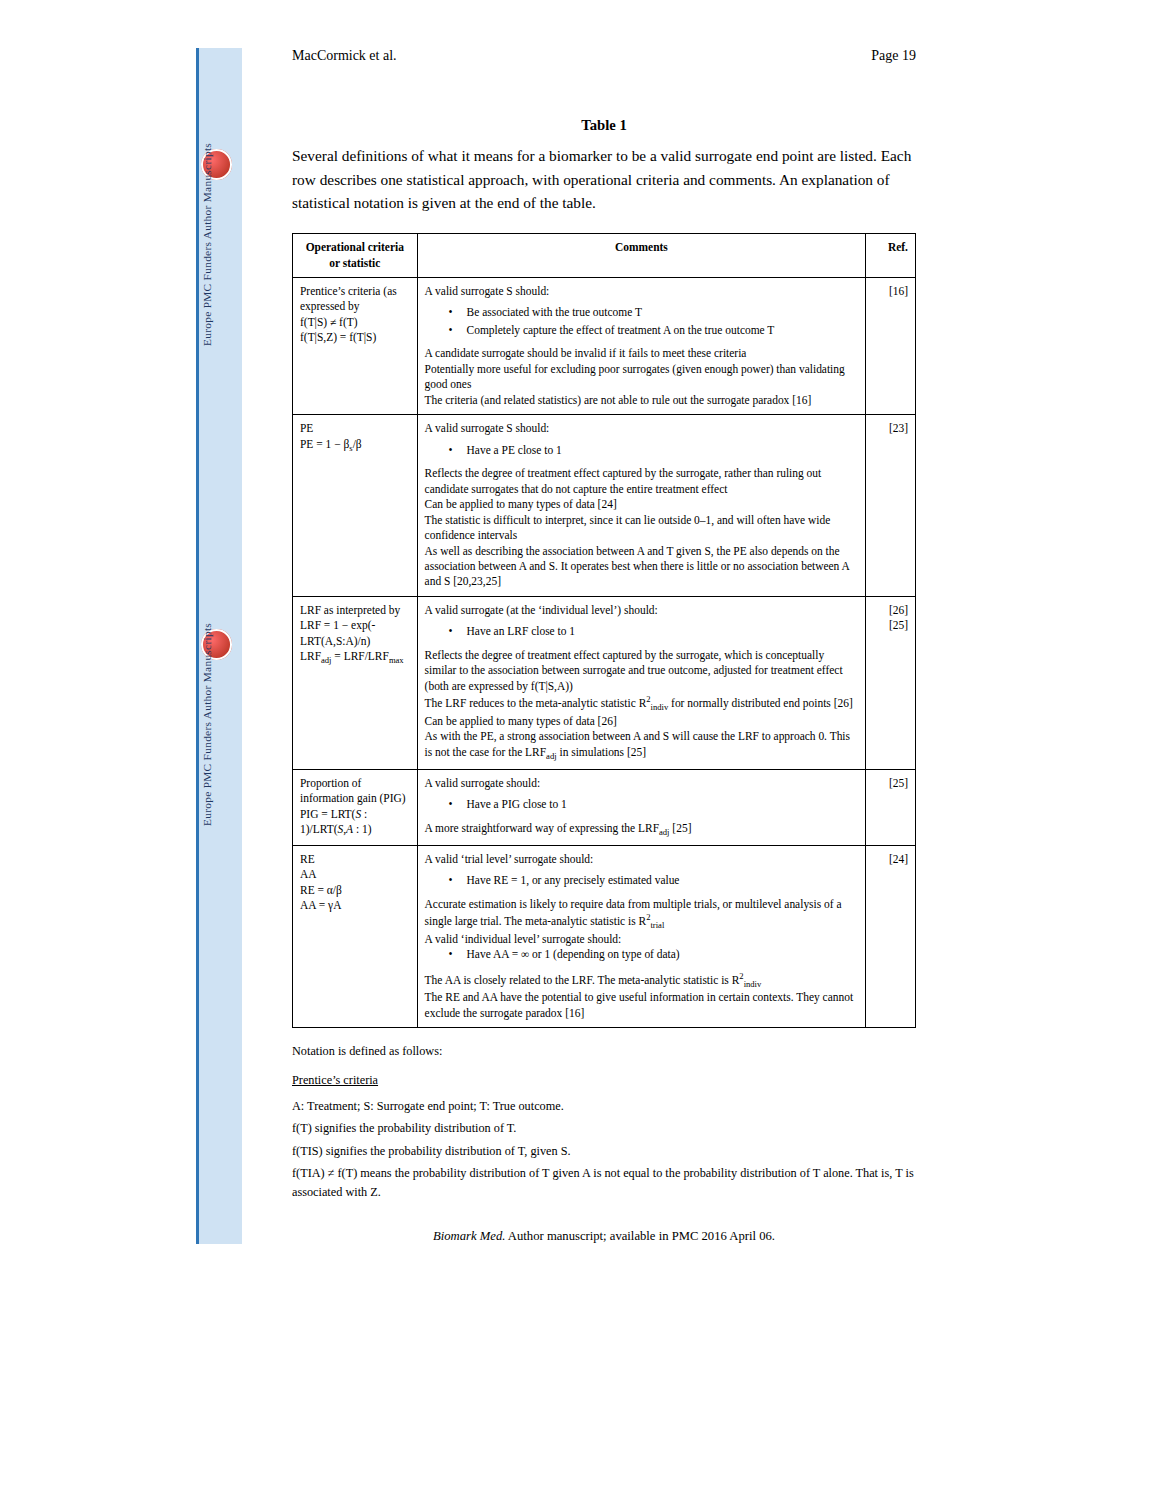Europe PMC Funders Author Manuscripts
Europe PMC Funders Author Manuscripts
MacCormick et al.
Page 19
Table 1
Several definitions of what it means for a biomarker to be a valid surrogate end point are listed. Each row describes one statistical approach, with operational criteria and comments. An explanation of statistical notation is given at the end of the table.
| Operational criteria or statistic | Comments | Ref. |
| --- | --- | --- |
| Prentice’s criteria (as expressed by f(T/S) ≠ f(T) f(T/S,Z) = f(T/S) | A valid surrogate S should: Be associated with the true outcome T Completely capture the effect of treatment A on the true outcome T A candidate surrogate should be invalid if it fails to meet these criteria Potentially more useful for excluding poor surrogates (given enough power) than validating good ones The criteria (and related statistics) are not able to rule out the surrogate paradox [16] | [16] |
| PE PE = 1 − β s /β | A valid surrogate S should: Have a PE close to 1 Reflects the degree of treatment effect captured by the surrogate, rather than ruling out candidate surrogates that do not capture the entire treatment effect Can be applied to many types of data [24] The statistic is difficult to interpret, since it can lie outside 0–1, and will often have wide confidence intervals As well as describing the association between A and T given S, the PE also depends on the association between A and S. It operates best when there is little or no association between A and S [20,23,25] | [23] |
| LRF as interpreted by LRF = 1 − exp(-LRT(A,S:A)/n) LRF adj = LRF/LRF max | A valid surrogate (at the ‘individual level’) should: Have an LRF close to 1 Reflects the degree of treatment effect captured by the surrogate, which is conceptually similar to the association between surrogate and true outcome, adjusted for treatment effect (both are expressed by f(T/S,A)) The LRF reduces to the meta-analytic statistic R 2 indiv for normally distributed end points [26] Can be applied to many types of data [26] As with the PE, a strong association between A and S will cause the LRF to approach 0. This is not the case for the LRF adj in simulations [25] | [26] [25] |
| Proportion of information gain (PIG) PIG = LRT( S : 1)/LRT( S , A : 1) | A valid surrogate should: Have a PIG close to 1 A more straightforward way of expressing the LRF adj [25] | [25] |
| RE AA RE = α/β AA = γA | A valid ‘trial level’ surrogate should: Have RE = 1, or any precisely estimated value Accurate estimation is likely to require data from multiple trials, or multilevel analysis of a single large trial. The meta-analytic statistic is R 2 trial A valid ‘individual level’ surrogate should: Have AA = ∞ or 1 (depending on type of data) The AA is closely related to the LRF. The meta-analytic statistic is R 2 indiv The RE and AA have the potential to give useful information in certain contexts. They cannot exclude the surrogate paradox [16] | [24] |
Notation is defined as follows:
Prentice’s criteria
A: Treatment; S: Surrogate end point; T: True outcome.
f(T) signifies the probability distribution of T.
f(TIS) signifies the probability distribution of T, given S.
f(TIA) ≠ f(T) means the probability distribution of T given A is not equal to the probability distribution of T alone. That is, T is associated with Z.
Biomark Med. Author manuscript; available in PMC 2016 April 06.